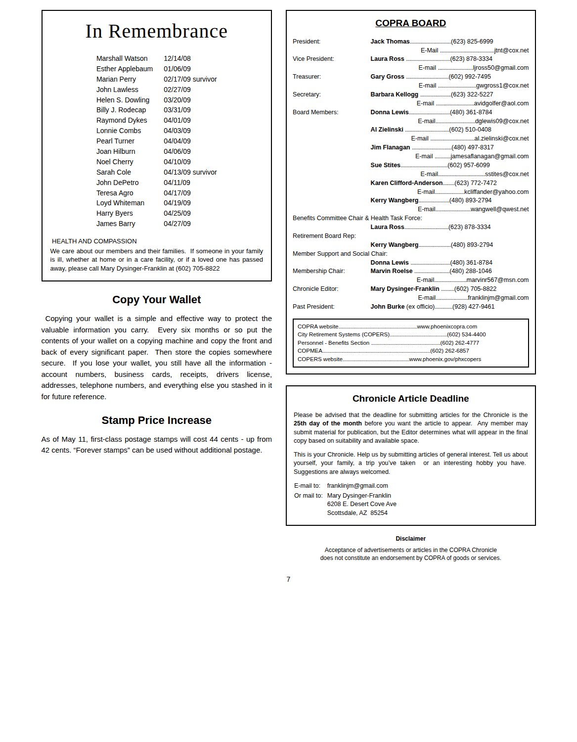In Remembrance
| Marshall Watson | 12/14/08 |
| Esther Applebaum | 01/06/09 |
| Marian Perry | 02/17/09 survivor |
| John Lawless | 02/27/09 |
| Helen S. Dowling | 03/20/09 |
| Billy J. Rodecap | 03/31/09 |
| Raymond Dykes | 04/01/09 |
| Lonnie Combs | 04/03/09 |
| Pearl Turner | 04/04/09 |
| Joan Hilburn | 04/06/09 |
| Noel Cherry | 04/10/09 |
| Sarah Cole | 04/13/09 survivor |
| John DePetro | 04/11/09 |
| Teresa Agro | 04/17/09 |
| Loyd Whiteman | 04/19/09 |
| Harry Byers | 04/25/09 |
| James Barry | 04/27/09 |
HEALTH AND COMPASSION
We care about our members and their families. If someone in your family is ill, whether at home or in a care facility, or if a loved one has passed away, please call Mary Dysinger-Franklin at (602) 705-8822
Copy Your Wallet
Copying your wallet is a simple and effective way to protect the valuable information you carry. Every six months or so put the contents of your wallet on a copying machine and copy the front and back of every significant paper. Then store the copies somewhere secure. If you lose your wallet, you still have all the information - account numbers, business cards, receipts, drivers license, addresses, telephone numbers, and everything else you stashed in it for future reference.
Stamp Price Increase
As of May 11, first-class postage stamps will cost 44 cents - up from 42 cents. “Forever stamps” can be used without additional postage.
COPRA BOARD
| President: | Jack Thomas ............................ (623) 825-6999 |
| | E-Mail ..................................... jtnt@cox.net |
| Vice President: | Laura Ross .............................. (623) 878-3334 |
| | E-mail ........................ ljross50@gmail.com |
| Treasurer: | Gary Gross ............................. (602) 992-7495 |
| | E-mail .......................... gwgross1@cox.net |
| Secretary: | Barbara Kellogg ..................... (623) 322-5227 |
| | E-mail .......................... avidgolfer@aol.com |
| Board Members: | Donna Lewis ............................ (480) 361-8784 |
| | E-mail ........................... dglewis09@cox.net |
| | Al Zielinski .............................. (602) 510-0408 |
| | E-mail .............................. al.zielinski@cox.net |
| | Jim Flanagan ........................... (480) 497-8317 |
| | E-mail ........... jamesaflanagan@gmail.com |
| | Sue Stites ................................ (602) 957-6099 |
| | E-mail ................................ sstites@cox.net |
| | Karen Clifford-Anderson ........ (623) 772-7472 |
| | E-mail .................... kcliffander@yahoo.com |
| | Kerry Wangberg ..................... (480) 893-2794 |
| | E-mail ........................ wangwell@qwest.net |
| Benefits Committee Chair & Health Task Force: |
| | Laura Ross .............................. (623) 878-3334 |
| Retirement Board Rep: |
| | Kerry Wangberg ...................... (480) 893-2794 |
| Member Support and Social Chair: |
| | Donna Lewis ........................... (480) 361-8784 |
| Membership Chair: | Marvin Roelse ........................ (480) 288-1046 |
| | E-mail ...................... marvinr567@msn.com |
| Chronicle Editor: | Mary Dysinger-Franklin ......... (602) 705-8822 |
| | E-mail ...................... franklinjm@gmail.com |
| Past President: | John Burke (ex officio) ............ (928) 427-9461 |
COPRA website........................................................... www.phoenixcopra.com
City Retirement Systems (COPERS)...........................................(602) 534-4400
Personnel - Benefits Section ....................................................(602) 262-4777
COPMEA.................................................................................(602) 262-6857
COPERS website.................................................. www.phoenix.gov/phxcopers
Chronicle Article Deadline
Please be advised that the deadline for submitting articles for the Chronicle is the 25th day of the month before you want the article to appear. Any member may submit material for publication, but the Editor determines what will appear in the final copy based on suitability and available space.
This is your Chronicle. Help us by submitting articles of general interest. Tell us about yourself, your family, a trip you’ve taken or an interesting hobby you have. Suggestions are always welcomed.
| E-mail to: | franklinjm@gmail.com |
| Or mail to: | Mary Dysinger-Franklin 6208 E. Desert Cove Ave Scottsdale, AZ 85254 |
Disclaimer
Acceptance of advertisements or articles in the COPRA Chronicle
does not constitute an endorsement by COPRA of goods or services.
7